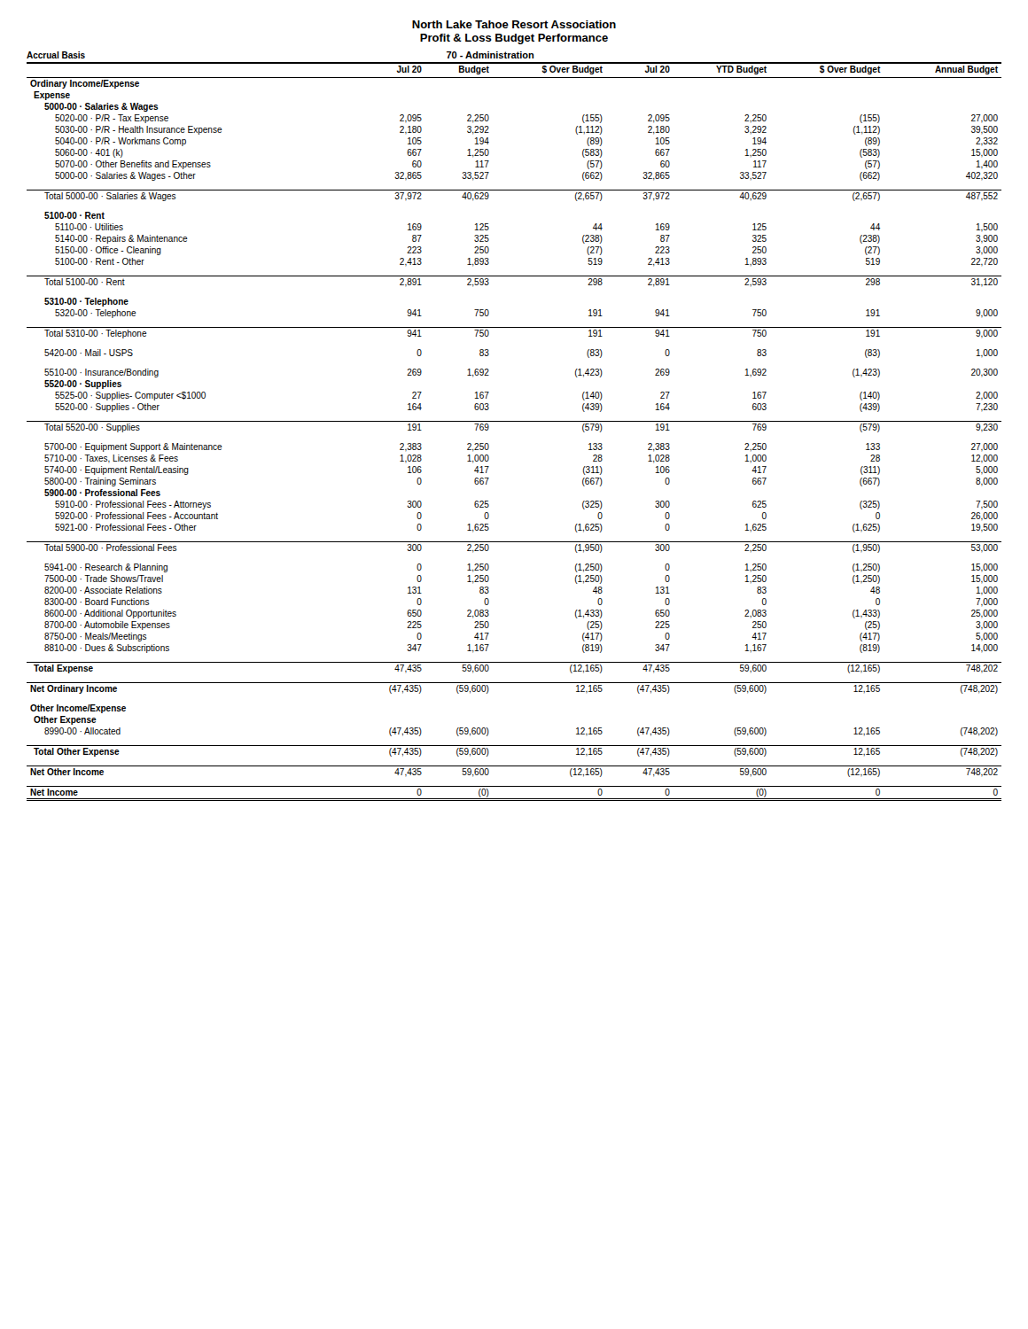North Lake Tahoe Resort Association
Profit & Loss Budget Performance
Accrual Basis 70 - Administration
| | Jul 20 | Budget | $ Over Budget | Jul 20 | YTD Budget | $ Over Budget | Annual Budget |
| --- | --- | --- | --- | --- | --- | --- | --- |
| Ordinary Income/Expense | |
| Expense | |
| 5000-00 · Salaries & Wages | |
| 5020-00 · P/R - Tax Expense | 2,095 | 2,250 | (155) | 2,095 | 2,250 | (155) | 27,000 |
| 5030-00 · P/R - Health Insurance Expense | 2,180 | 3,292 | (1,112) | 2,180 | 3,292 | (1,112) | 39,500 |
| 5040-00 · P/R - Workmans Comp | 105 | 194 | (89) | 105 | 194 | (89) | 2,332 |
| 5060-00 · 401 (k) | 667 | 1,250 | (583) | 667 | 1,250 | (583) | 15,000 |
| 5070-00 · Other Benefits and Expenses | 60 | 117 | (57) | 60 | 117 | (57) | 1,400 |
| 5000-00 · Salaries & Wages - Other | 32,865 | 33,527 | (662) | 32,865 | 33,527 | (662) | 402,320 |
| Total 5000-00 · Salaries & Wages | 37,972 | 40,629 | (2,657) | 37,972 | 40,629 | (2,657) | 487,552 |
| 5100-00 · Rent | |
| 5110-00 · Utilities | 169 | 125 | 44 | 169 | 125 | 44 | 1,500 |
| 5140-00 · Repairs & Maintenance | 87 | 325 | (238) | 87 | 325 | (238) | 3,900 |
| 5150-00 · Office - Cleaning | 223 | 250 | (27) | 223 | 250 | (27) | 3,000 |
| 5100-00 · Rent - Other | 2,413 | 1,893 | 519 | 2,413 | 1,893 | 519 | 22,720 |
| Total 5100-00 · Rent | 2,891 | 2,593 | 298 | 2,891 | 2,593 | 298 | 31,120 |
| 5310-00 · Telephone | |
| 5320-00 · Telephone | 941 | 750 | 191 | 941 | 750 | 191 | 9,000 |
| Total 5310-00 · Telephone | 941 | 750 | 191 | 941 | 750 | 191 | 9,000 |
| 5420-00 · Mail - USPS | 0 | 83 | (83) | 0 | 83 | (83) | 1,000 |
| 5510-00 · Insurance/Bonding | 269 | 1,692 | (1,423) | 269 | 1,692 | (1,423) | 20,300 |
| 5520-00 · Supplies | |
| 5525-00 · Supplies- Computer <$1000 | 27 | 167 | (140) | 27 | 167 | (140) | 2,000 |
| 5520-00 · Supplies - Other | 164 | 603 | (439) | 164 | 603 | (439) | 7,230 |
| Total 5520-00 · Supplies | 191 | 769 | (579) | 191 | 769 | (579) | 9,230 |
| 5700-00 · Equipment Support & Maintenance | 2,383 | 2,250 | 133 | 2,383 | 2,250 | 133 | 27,000 |
| 5710-00 · Taxes, Licenses & Fees | 1,028 | 1,000 | 28 | 1,028 | 1,000 | 28 | 12,000 |
| 5740-00 · Equipment Rental/Leasing | 106 | 417 | (311) | 106 | 417 | (311) | 5,000 |
| 5800-00 · Training Seminars | 0 | 667 | (667) | 0 | 667 | (667) | 8,000 |
| 5900-00 · Professional Fees | |
| 5910-00 · Professional Fees - Attorneys | 300 | 625 | (325) | 300 | 625 | (325) | 7,500 |
| 5920-00 · Professional Fees - Accountant | 0 | 0 | 0 | 0 | 0 | 0 | 26,000 |
| 5921-00 · Professional Fees - Other | 0 | 1,625 | (1,625) | 0 | 1,625 | (1,625) | 19,500 |
| Total 5900-00 · Professional Fees | 300 | 2,250 | (1,950) | 300 | 2,250 | (1,950) | 53,000 |
| 5941-00 · Research & Planning | 0 | 1,250 | (1,250) | 0 | 1,250 | (1,250) | 15,000 |
| 7500-00 · Trade Shows/Travel | 0 | 1,250 | (1,250) | 0 | 1,250 | (1,250) | 15,000 |
| 8200-00 · Associate Relations | 131 | 83 | 48 | 131 | 83 | 48 | 1,000 |
| 8300-00 · Board Functions | 0 | 0 | 0 | 0 | 0 | 0 | 7,000 |
| 8600-00 · Additional Opportunites | 650 | 2,083 | (1,433) | 650 | 2,083 | (1,433) | 25,000 |
| 8700-00 · Automobile Expenses | 225 | 250 | (25) | 225 | 250 | (25) | 3,000 |
| 8750-00 · Meals/Meetings | 0 | 417 | (417) | 0 | 417 | (417) | 5,000 |
| 8810-00 · Dues & Subscriptions | 347 | 1,167 | (819) | 347 | 1,167 | (819) | 14,000 |
| Total Expense | 47,435 | 59,600 | (12,165) | 47,435 | 59,600 | (12,165) | 748,202 |
| Net Ordinary Income | (47,435) | (59,600) | 12,165 | (47,435) | (59,600) | 12,165 | (748,202) |
| Other Income/Expense | |
| Other Expense | |
| 8990-00 · Allocated | (47,435) | (59,600) | 12,165 | (47,435) | (59,600) | 12,165 | (748,202) |
| Total Other Expense | (47,435) | (59,600) | 12,165 | (47,435) | (59,600) | 12,165 | (748,202) |
| Net Other Income | 47,435 | 59,600 | (12,165) | 47,435 | 59,600 | (12,165) | 748,202 |
| Net Income | 0 | (0) | 0 | 0 | (0) | 0 | 0 |